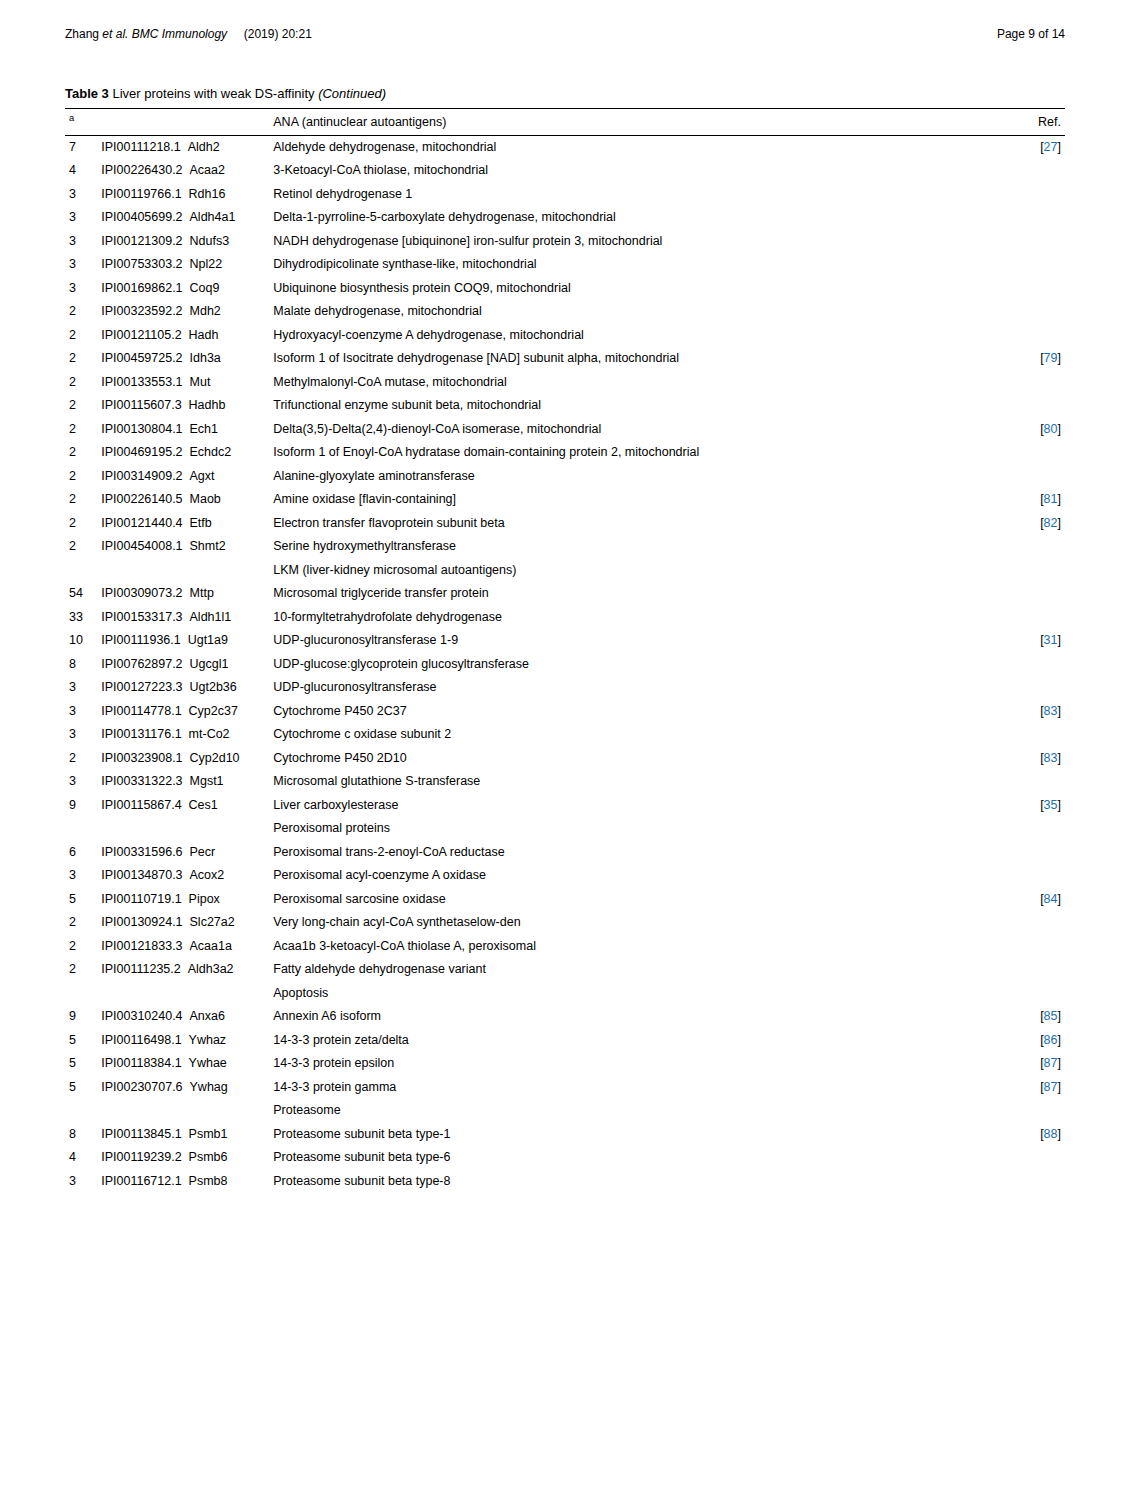Zhang et al. BMC Immunology (2019) 20:21
Page 9 of 14
Table 3 Liver proteins with weak DS-affinity (Continued)
| a | | ANA (antinuclear autoantigens) | Ref. |
| --- | --- | --- | --- |
| 7 | IPI00111218.1 Aldh2 | Aldehyde dehydrogenase, mitochondrial | [ 27 ] |
| 4 | IPI00226430.2 Acaa2 | 3-Ketoacyl-CoA thiolase, mitochondrial | |
| 3 | IPI00119766.1 Rdh16 | Retinol dehydrogenase 1 | |
| 3 | IPI00405699.2 Aldh4a1 | Delta-1-pyrroline-5-carboxylate dehydrogenase, mitochondrial | |
| 3 | IPI00121309.2 Ndufs3 | NADH dehydrogenase [ubiquinone] iron-sulfur protein 3, mitochondrial | |
| 3 | IPI00753303.2 Npl22 | Dihydrodipicolinate synthase-like, mitochondrial | |
| 3 | IPI00169862.1 Coq9 | Ubiquinone biosynthesis protein COQ9, mitochondrial | |
| 2 | IPI00323592.2 Mdh2 | Malate dehydrogenase, mitochondrial | |
| 2 | IPI00121105.2 Hadh | Hydroxyacyl-coenzyme A dehydrogenase, mitochondrial | |
| 2 | IPI00459725.2 Idh3a | Isoform 1 of Isocitrate dehydrogenase [NAD] subunit alpha, mitochondrial | [ 79 ] |
| 2 | IPI00133553.1 Mut | Methylmalonyl-CoA mutase, mitochondrial | |
| 2 | IPI00115607.3 Hadhb | Trifunctional enzyme subunit beta, mitochondrial | |
| 2 | IPI00130804.1 Ech1 | Delta(3,5)-Delta(2,4)-dienoyl-CoA isomerase, mitochondrial | [ 80 ] |
| 2 | IPI00469195.2 Echdc2 | Isoform 1 of Enoyl-CoA hydratase domain-containing protein 2, mitochondrial | |
| 2 | IPI00314909.2 Agxt | Alanine-glyoxylate aminotransferase | |
| 2 | IPI00226140.5 Maob | Amine oxidase [flavin-containing] | [ 81 ] |
| 2 | IPI00121440.4 Etfb | Electron transfer flavoprotein subunit beta | [ 82 ] |
| 2 | IPI00454008.1 Shmt2 | Serine hydroxymethyltransferase | |
| | | LKM (liver-kidney microsomal autoantigens) | |
| 54 | IPI00309073.2 Mttp | Microsomal triglyceride transfer protein | |
| 33 | IPI00153317.3 Aldh1l1 | 10-formyltetrahydrofolate dehydrogenase | |
| 10 | IPI00111936.1 Ugt1a9 | UDP-glucuronosyltransferase 1-9 | [ 31 ] |
| 8 | IPI00762897.2 Ugcgl1 | UDP-glucose:glycoprotein glucosyltransferase | |
| 3 | IPI00127223.3 Ugt2b36 | UDP-glucuronosyltransferase | |
| 3 | IPI00114778.1 Cyp2c37 | Cytochrome P450 2C37 | [ 83 ] |
| 3 | IPI00131176.1 mt-Co2 | Cytochrome c oxidase subunit 2 | |
| 2 | IPI00323908.1 Cyp2d10 | Cytochrome P450 2D10 | [ 83 ] |
| 3 | IPI00331322.3 Mgst1 | Microsomal glutathione S-transferase | |
| 9 | IPI00115867.4 Ces1 | Liver carboxylesterase | [ 35 ] |
| | | Peroxisomal proteins | |
| 6 | IPI00331596.6 Pecr | Peroxisomal trans-2-enoyl-CoA reductase | |
| 3 | IPI00134870.3 Acox2 | Peroxisomal acyl-coenzyme A oxidase | |
| 5 | IPI00110719.1 Pipox | Peroxisomal sarcosine oxidase | [ 84 ] |
| 2 | IPI00130924.1 Slc27a2 | Very long-chain acyl-CoA synthetaselow-den | |
| 2 | IPI00121833.3 Acaa1a | Acaa1b 3-ketoacyl-CoA thiolase A, peroxisomal | |
| 2 | IPI00111235.2 Aldh3a2 | Fatty aldehyde dehydrogenase variant | |
| | | Apoptosis | |
| 9 | IPI00310240.4 Anxa6 | Annexin A6 isoform | [ 85 ] |
| 5 | IPI00116498.1 Ywhaz | 14-3-3 protein zeta/delta | [ 86 ] |
| 5 | IPI00118384.1 Ywhae | 14-3-3 protein epsilon | [ 87 ] |
| 5 | IPI00230707.6 Ywhag | 14-3-3 protein gamma | [ 87 ] |
| | | Proteasome | |
| 8 | IPI00113845.1 Psmb1 | Proteasome subunit beta type-1 | [ 88 ] |
| 4 | IPI00119239.2 Psmb6 | Proteasome subunit beta type-6 | |
| 3 | IPI00116712.1 Psmb8 | Proteasome subunit beta type-8 | |